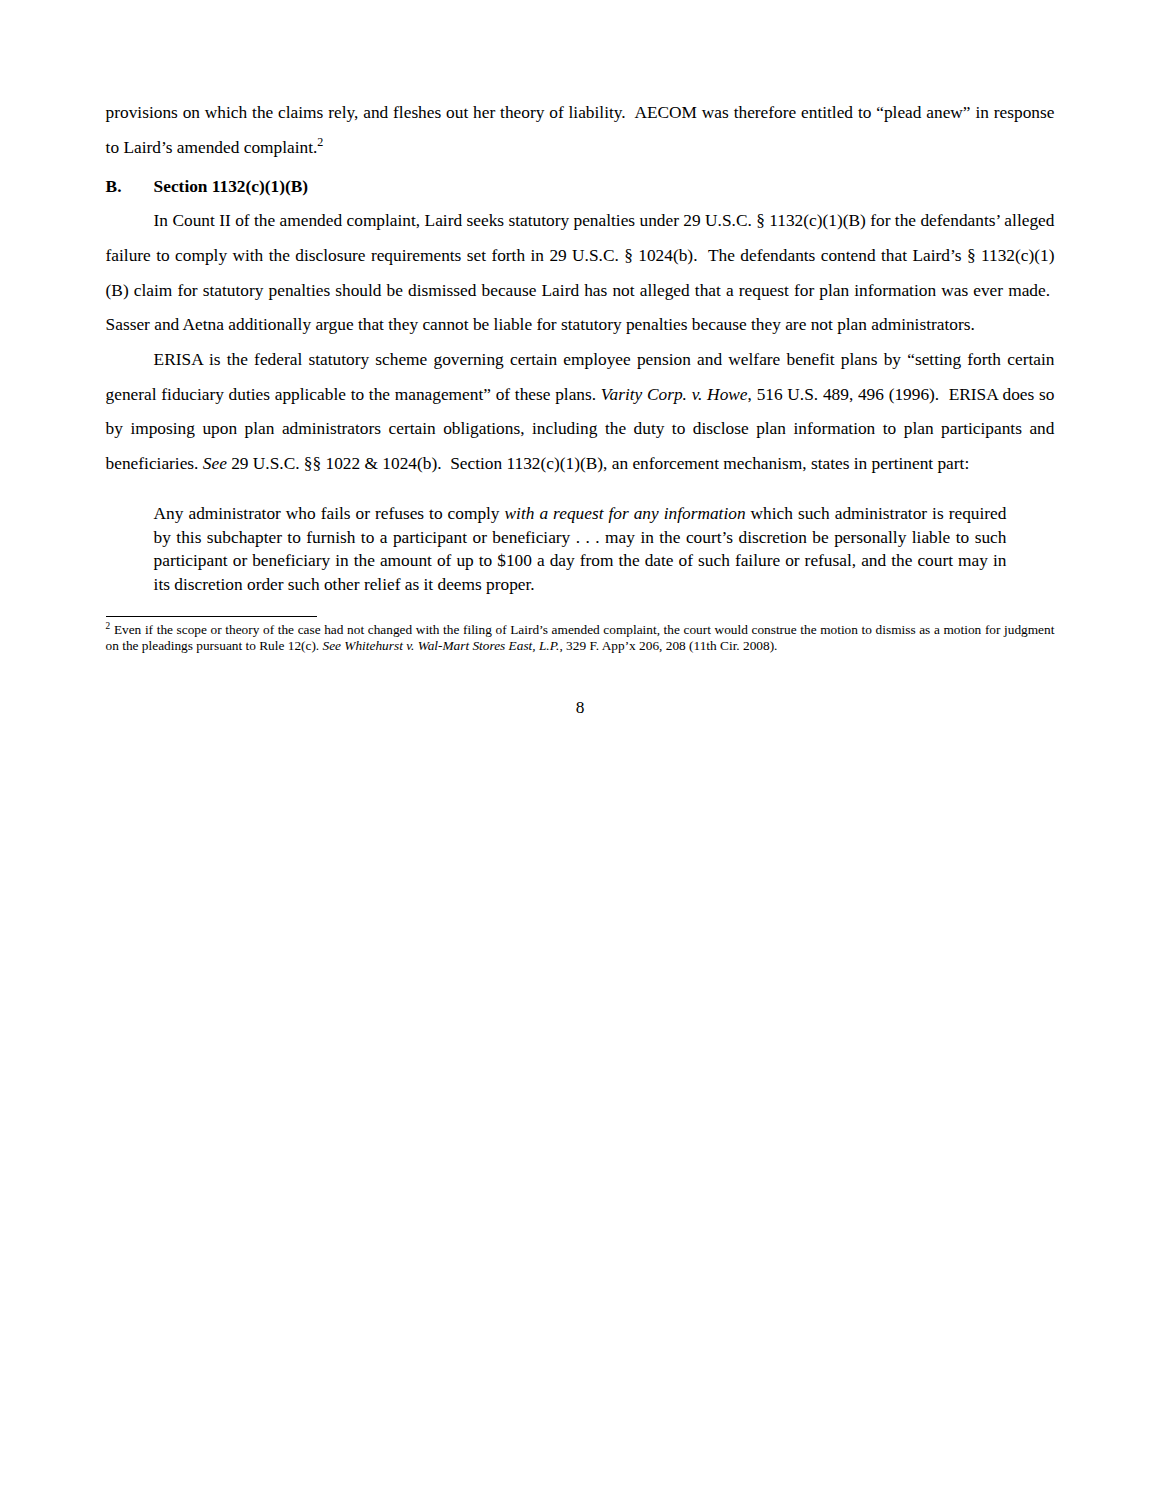provisions on which the claims rely, and fleshes out her theory of liability. AECOM was therefore entitled to “plead anew” in response to Laird’s amended complaint.2
B. Section 1132(c)(1)(B)
In Count II of the amended complaint, Laird seeks statutory penalties under 29 U.S.C. § 1132(c)(1)(B) for the defendants’ alleged failure to comply with the disclosure requirements set forth in 29 U.S.C. § 1024(b). The defendants contend that Laird’s § 1132(c)(1)(B) claim for statutory penalties should be dismissed because Laird has not alleged that a request for plan information was ever made. Sasser and Aetna additionally argue that they cannot be liable for statutory penalties because they are not plan administrators.
ERISA is the federal statutory scheme governing certain employee pension and welfare benefit plans by “setting forth certain general fiduciary duties applicable to the management” of these plans. Varity Corp. v. Howe, 516 U.S. 489, 496 (1996). ERISA does so by imposing upon plan administrators certain obligations, including the duty to disclose plan information to plan participants and beneficiaries. See 29 U.S.C. §§ 1022 & 1024(b). Section 1132(c)(1)(B), an enforcement mechanism, states in pertinent part:
Any administrator who fails or refuses to comply with a request for any information which such administrator is required by this subchapter to furnish to a participant or beneficiary . . . may in the court’s discretion be personally liable to such participant or beneficiary in the amount of up to $100 a day from the date of such failure or refusal, and the court may in its discretion order such other relief as it deems proper.
2 Even if the scope or theory of the case had not changed with the filing of Laird’s amended complaint, the court would construe the motion to dismiss as a motion for judgment on the pleadings pursuant to Rule 12(c). See Whitehurst v. Wal-Mart Stores East, L.P., 329 F. App’x 206, 208 (11th Cir. 2008).
8